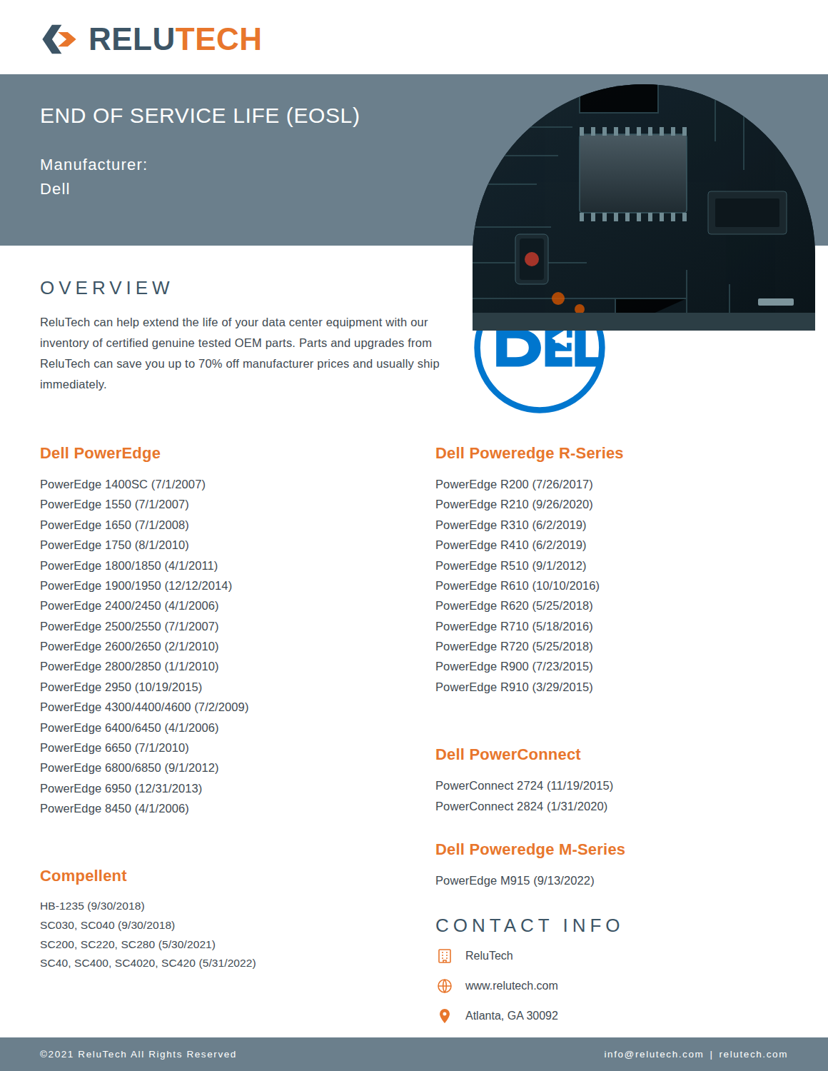RELU TECH
END OF SERVICE LIFE (EOSL)
Manufacturer:
Dell
Overview
ReluTech can help extend the life of your data center equipment with our inventory of certified genuine tested OEM parts. Parts and upgrades from ReluTech can save you up to 70% off manufacturer prices and usually ship immediately.
Dell PowerEdge
PowerEdge 1400SC (7/1/2007)
PowerEdge 1550 (7/1/2007)
PowerEdge 1650 (7/1/2008)
PowerEdge 1750 (8/1/2010)
PowerEdge 1800/1850 (4/1/2011)
PowerEdge 1900/1950 (12/12/2014)
PowerEdge 2400/2450 (4/1/2006)
PowerEdge 2500/2550 (7/1/2007)
PowerEdge 2600/2650 (2/1/2010)
PowerEdge 2800/2850 (1/1/2010)
PowerEdge 2950 (10/19/2015)
PowerEdge 4300/4400/4600 (7/2/2009)
PowerEdge 6400/6450 (4/1/2006)
PowerEdge 6650 (7/1/2010)
PowerEdge 6800/6850 (9/1/2012)
PowerEdge 6950 (12/31/2013)
PowerEdge 8450 (4/1/2006)
Compellent
HB-1235 (9/30/2018)
SC030, SC040 (9/30/2018)
SC200, SC220, SC280 (5/30/2021)
SC40, SC400, SC4020, SC420 (5/31/2022)
Dell Poweredge R-Series
PowerEdge R200 (7/26/2017)
PowerEdge R210 (9/26/2020)
PowerEdge R310 (6/2/2019)
PowerEdge R410 (6/2/2019)
PowerEdge R510 (9/1/2012)
PowerEdge R610 (10/10/2016)
PowerEdge R620 (5/25/2018)
PowerEdge R710 (5/18/2016)
PowerEdge R720 (5/25/2018)
PowerEdge R900 (7/23/2015)
PowerEdge R910 (3/29/2015)
Dell PowerConnect
PowerConnect 2724 (11/19/2015)
PowerConnect 2824 (1/31/2020)
Dell Poweredge M-Series
PowerEdge M915 (9/13/2022)
Contact Info
ReluTech
www.relutech.com
Atlanta, GA 30092
©2021 ReluTech All Rights Reserved
info@relutech.com|relutech.com